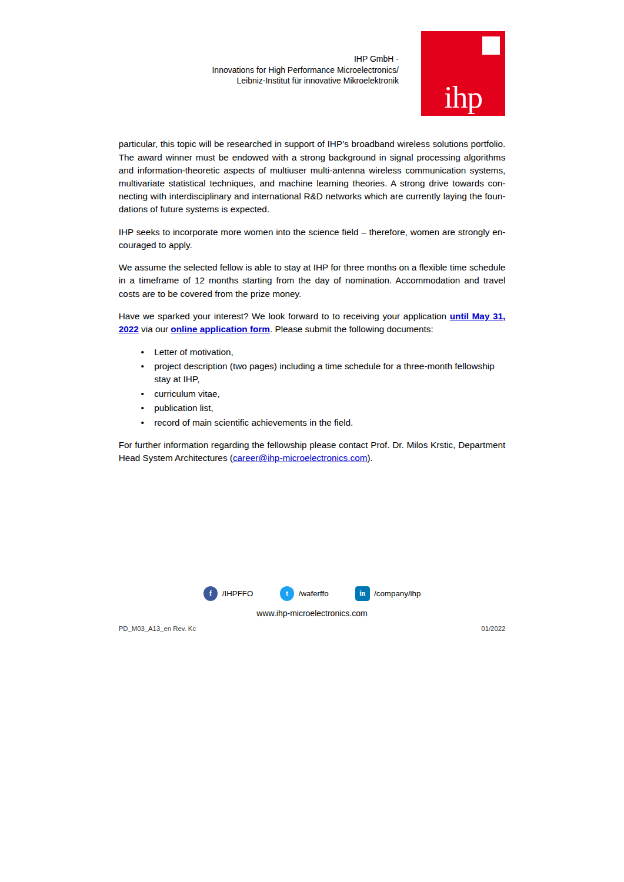IHP GmbH -
Innovations for High Performance Microelectronics/
Leibniz-Institut für innovative Mikroelektronik
ihp
particular, this topic will be researched in support of IHP’s broadband wireless solutions portfolio. The award winner must be endowed with a strong background in signal processing algorithms and information-theoretic aspects of multiuser multi-antenna wireless communication systems, multivariate statistical techniques, and machine learning theories. A strong drive towards connecting with interdisciplinary and international R&D networks which are currently laying the foundations of future systems is expected.
IHP seeks to incorporate more women into the science field – therefore, women are strongly encouraged to apply.
We assume the selected fellow is able to stay at IHP for three months on a flexible time schedule in a timeframe of 12 months starting from the day of nomination. Accommodation and travel costs are to be covered from the prize money.
Have we sparked your interest? We look forward to to receiving your application until May 31, 2022 via our online application form. Please submit the following documents:
Letter of motivation,
project description (two pages) including a time schedule for a three-month fellowship stay at IHP,
curriculum vitae,
publication list,
record of main scientific achievements in the field.
For further information regarding the fellowship please contact Prof. Dr. Milos Krstic, Department Head System Architectures (career@ihp-microelectronics.com).
f/IHPFFO t/waferffo in/company/ihp
www.ihp-microelectronics.com
PD_M03_A13_en Rev. Kc 01/2022